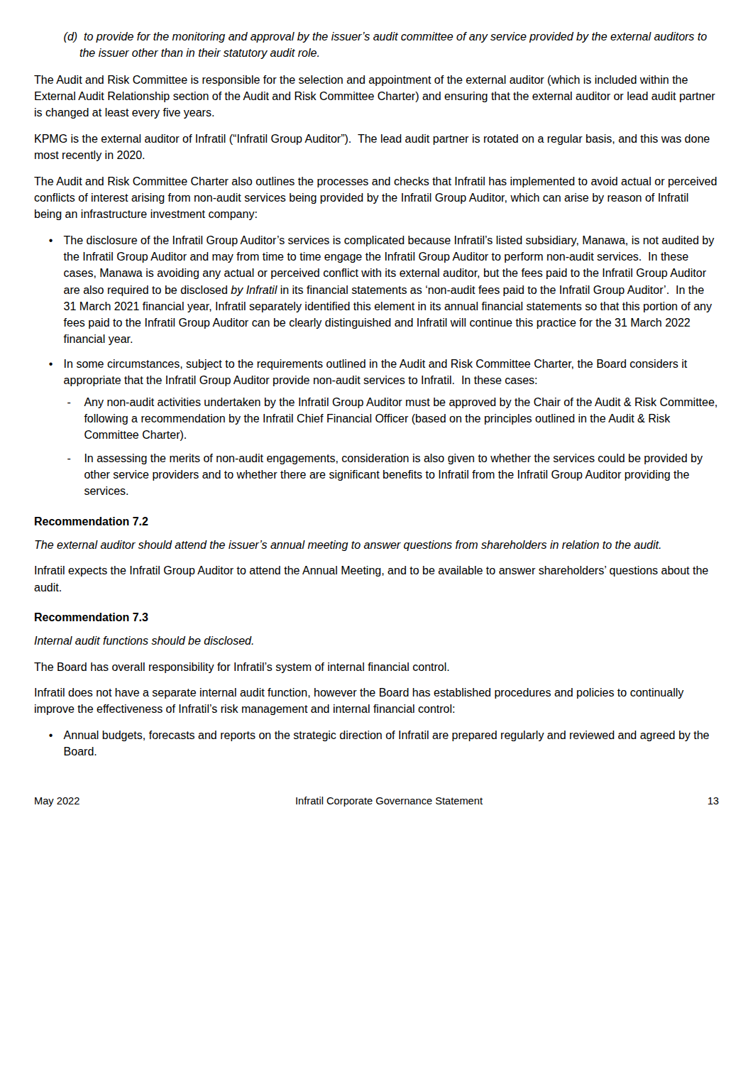(d) to provide for the monitoring and approval by the issuer’s audit committee of any service provided by the external auditors to the issuer other than in their statutory audit role.
The Audit and Risk Committee is responsible for the selection and appointment of the external auditor (which is included within the External Audit Relationship section of the Audit and Risk Committee Charter) and ensuring that the external auditor or lead audit partner is changed at least every five years.
KPMG is the external auditor of Infratil (“Infratil Group Auditor”). The lead audit partner is rotated on a regular basis, and this was done most recently in 2020.
The Audit and Risk Committee Charter also outlines the processes and checks that Infratil has implemented to avoid actual or perceived conflicts of interest arising from non-audit services being provided by the Infratil Group Auditor, which can arise by reason of Infratil being an infrastructure investment company:
The disclosure of the Infratil Group Auditor’s services is complicated because Infratil’s listed subsidiary, Manawa, is not audited by the Infratil Group Auditor and may from time to time engage the Infratil Group Auditor to perform non-audit services. In these cases, Manawa is avoiding any actual or perceived conflict with its external auditor, but the fees paid to the Infratil Group Auditor are also required to be disclosed by Infratil in its financial statements as ‘non-audit fees paid to the Infratil Group Auditor’. In the 31 March 2021 financial year, Infratil separately identified this element in its annual financial statements so that this portion of any fees paid to the Infratil Group Auditor can be clearly distinguished and Infratil will continue this practice for the 31 March 2022 financial year.
In some circumstances, subject to the requirements outlined in the Audit and Risk Committee Charter, the Board considers it appropriate that the Infratil Group Auditor provide non-audit services to Infratil. In these cases:
Any non-audit activities undertaken by the Infratil Group Auditor must be approved by the Chair of the Audit & Risk Committee, following a recommendation by the Infratil Chief Financial Officer (based on the principles outlined in the Audit & Risk Committee Charter).
In assessing the merits of non-audit engagements, consideration is also given to whether the services could be provided by other service providers and to whether there are significant benefits to Infratil from the Infratil Group Auditor providing the services.
Recommendation 7.2
The external auditor should attend the issuer’s annual meeting to answer questions from shareholders in relation to the audit.
Infratil expects the Infratil Group Auditor to attend the Annual Meeting, and to be available to answer shareholders’ questions about the audit.
Recommendation 7.3
Internal audit functions should be disclosed.
The Board has overall responsibility for Infratil’s system of internal financial control.
Infratil does not have a separate internal audit function, however the Board has established procedures and policies to continually improve the effectiveness of Infratil’s risk management and internal financial control:
Annual budgets, forecasts and reports on the strategic direction of Infratil are prepared regularly and reviewed and agreed by the Board.
May 2022
Infratil Corporate Governance Statement
13